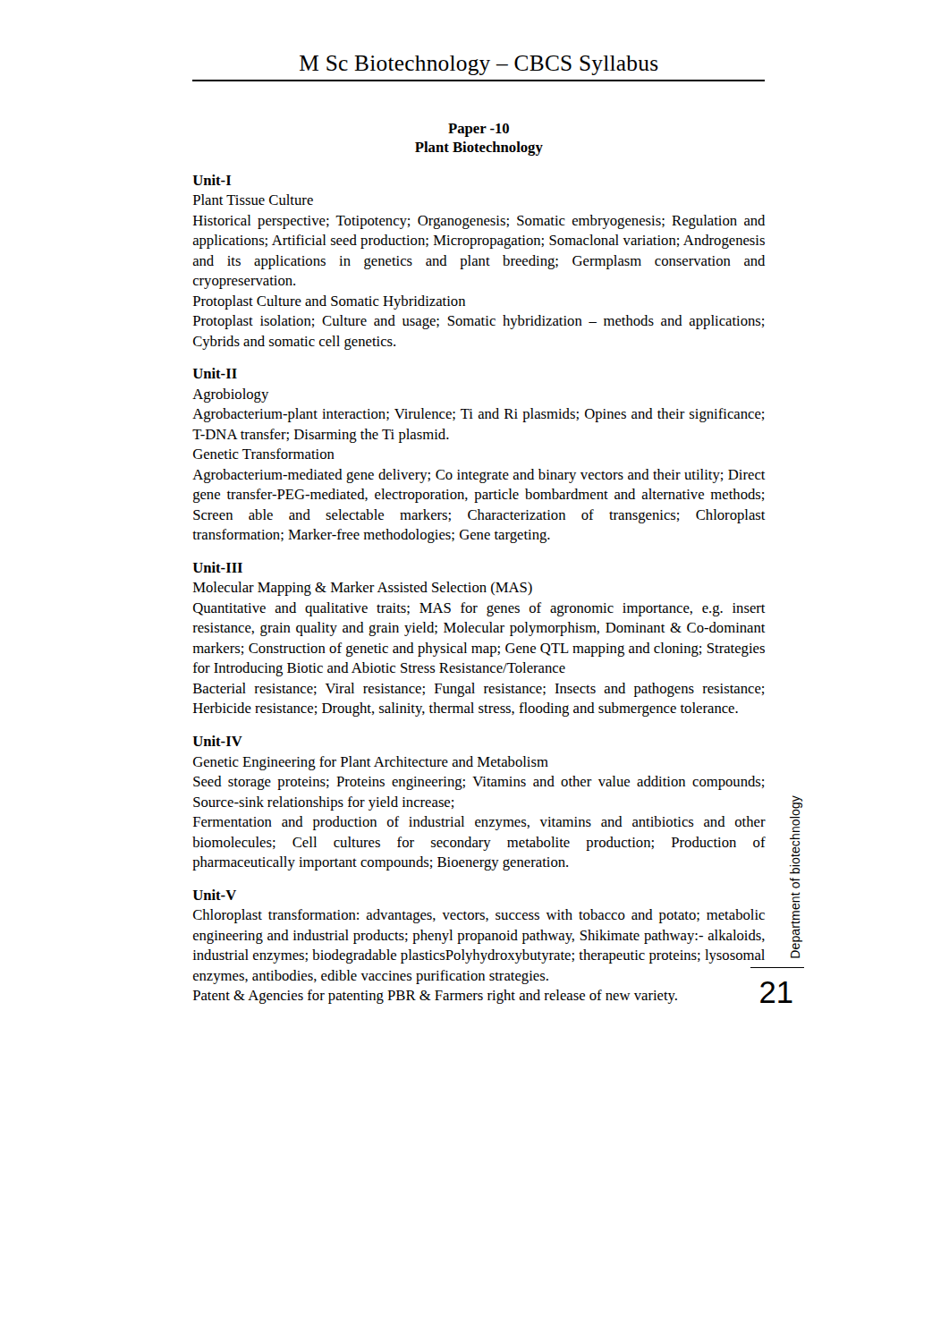M Sc Biotechnology – CBCS Syllabus
Paper -10 Plant Biotechnology
Unit-I
Plant Tissue Culture
Historical perspective; Totipotency; Organogenesis; Somatic embryogenesis; Regulation and applications; Artificial seed production; Micropropagation; Somaclonal variation; Androgenesis and its applications in genetics and plant breeding; Germplasm conservation and cryopreservation.
Protoplast Culture and Somatic Hybridization
Protoplast isolation; Culture and usage; Somatic hybridization – methods and applications; Cybrids and somatic cell genetics.
Unit-II
Agrobiology
Agrobacterium-plant interaction; Virulence; Ti and Ri plasmids; Opines and their significance; T-DNA transfer; Disarming the Ti plasmid.
Genetic Transformation
Agrobacterium-mediated gene delivery; Co integrate and binary vectors and their utility; Direct gene transfer-PEG-mediated, electroporation, particle bombardment and alternative methods; Screen able and selectable markers; Characterization of transgenics; Chloroplast transformation; Marker-free methodologies; Gene targeting.
Unit-III
Molecular Mapping & Marker Assisted Selection (MAS)
Quantitative and qualitative traits; MAS for genes of agronomic importance, e.g. insert resistance, grain quality and grain yield; Molecular polymorphism, Dominant & Co-dominant markers; Construction of genetic and physical map; Gene QTL mapping and cloning; Strategies for Introducing Biotic and Abiotic Stress Resistance/Tolerance
Bacterial resistance; Viral resistance; Fungal resistance; Insects and pathogens resistance; Herbicide resistance; Drought, salinity, thermal stress, flooding and submergence tolerance.
Unit-IV
Genetic Engineering for Plant Architecture and Metabolism
Seed storage proteins; Proteins engineering; Vitamins and other value addition compounds; Source-sink relationships for yield increase;
Fermentation and production of industrial enzymes, vitamins and antibiotics and other biomolecules; Cell cultures for secondary metabolite production; Production of pharmaceutically important compounds; Bioenergy generation.
Unit-V
Chloroplast transformation: advantages, vectors, success with tobacco and potato; metabolic engineering and industrial products; phenyl propanoid pathway, Shikimate pathway:- alkaloids, industrial enzymes; biodegradable plasticsPolyhydroxybutyrate; therapeutic proteins; lysosomal enzymes, antibodies, edible vaccines purification strategies.
Patent & Agencies for patenting PBR & Farmers right and release of new variety.
Department of biotechnology
21